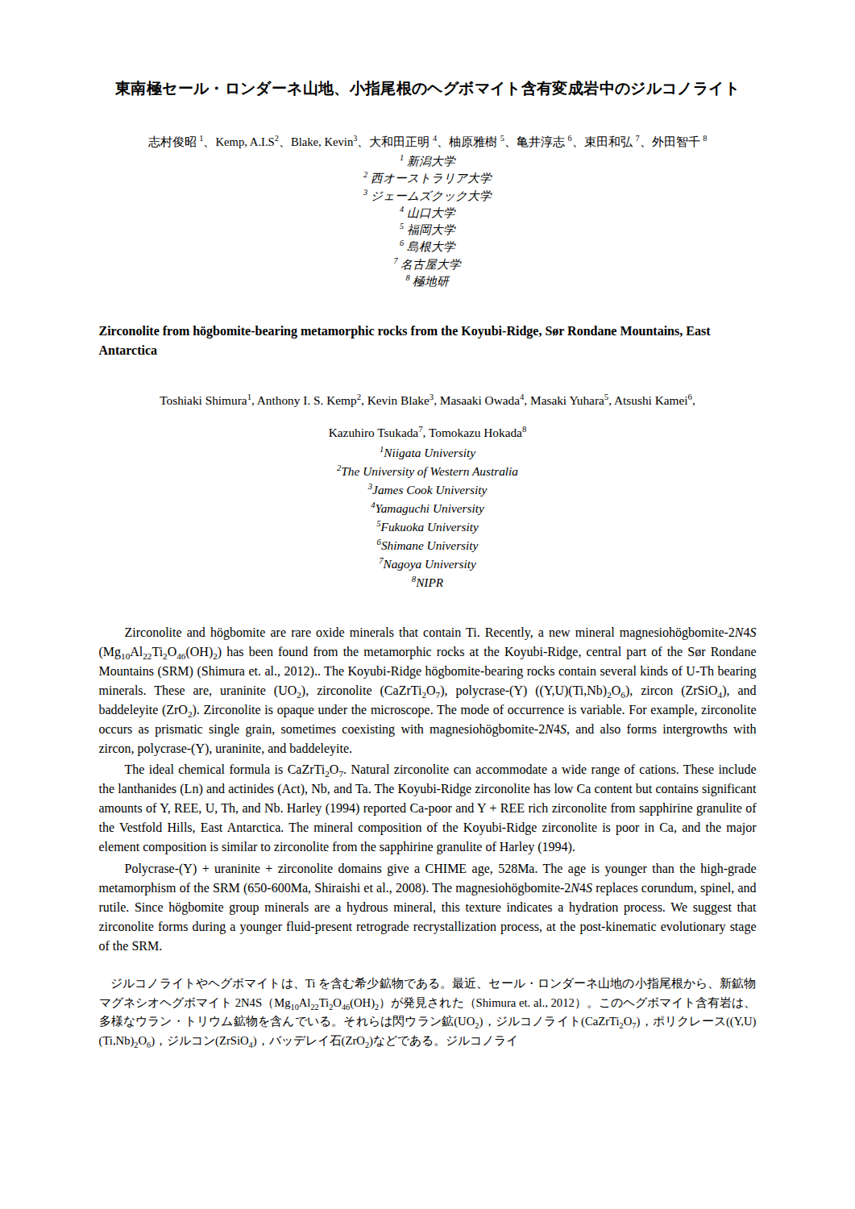東南極セール・ロンダーネ山地、小指尾根のヘグボマイト含有変成岩中のジルコノライト
志村俊昭 1、Kemp, A.I.S2、Blake, Kevin3、大和田正明 4、柚原雅樹 5、亀井淳志 6、束田和弘 7、外田智千 8
1 新潟大学
2 西オーストラリア大学
3 ジェームズクック大学
4 山口大学
5 福岡大学
6 島根大学
7 名古屋大学
8 極地研
Zirconolite from högbomite-bearing metamorphic rocks from the Koyubi-Ridge, Sør Rondane Mountains, East Antarctica
Toshiaki Shimura1, Anthony I. S. Kemp2, Kevin Blake3, Masaaki Owada4, Masaki Yuhara5, Atsushi Kamei6,
Kazuhiro Tsukada7, Tomokazu Hokada8
1Niigata University
2The University of Western Australia
3James Cook University
4Yamaguchi University
5Fukuoka University
6Shimane University
7Nagoya University
8NIPR
Zirconolite and högbomite are rare oxide minerals that contain Ti. Recently, a new mineral magnesiohögbomite-2N4S (Mg10Al22Ti2O46(OH)2) has been found from the metamorphic rocks at the Koyubi-Ridge, central part of the Sør Rondane Mountains (SRM) (Shimura et. al., 2012).. The Koyubi-Ridge högbomite-bearing rocks contain several kinds of U-Th bearing minerals. These are, uraninite (UO2), zirconolite (CaZrTi2O7), polycrase-(Y) ((Y,U)(Ti,Nb)2O6), zircon (ZrSiO4), and baddeleyite (ZrO2). Zirconolite is opaque under the microscope. The mode of occurrence is variable. For example, zirconolite occurs as prismatic single grain, sometimes coexisting with magnesiohögbomite-2N4S, and also forms intergrowths with zircon, polycrase-(Y), uraninite, and baddeleyite.
The ideal chemical formula is CaZrTi2O7. Natural zirconolite can accommodate a wide range of cations. These include the lanthanides (Ln) and actinides (Act), Nb, and Ta. The Koyubi-Ridge zirconolite has low Ca content but contains significant amounts of Y, REE, U, Th, and Nb. Harley (1994) reported Ca-poor and Y + REE rich zirconolite from sapphirine granulite of the Vestfold Hills, East Antarctica. The mineral composition of the Koyubi-Ridge zirconolite is poor in Ca, and the major element composition is similar to zirconolite from the sapphirine granulite of Harley (1994).
Polycrase-(Y) + uraninite + zirconolite domains give a CHIME age, 528Ma. The age is younger than the high-grade metamorphism of the SRM (650-600Ma, Shiraishi et al., 2008). The magnesiohögbomite-2N4S replaces corundum, spinel, and rutile. Since högbomite group minerals are a hydrous mineral, this texture indicates a hydration process. We suggest that zirconolite forms during a younger fluid-present retrograde recrystallization process, at the post-kinematic evolutionary stage of the SRM.
ジルコノライトやヘグボマイトは、Ti を含む希少鉱物である。最近、セール・ロンダーネ山地の小指尾根から、新鉱物マグネシオヘグボマイト 2N4S（Mg10Al22Ti2O46(OH)2）が発見された（Shimura et. al., 2012）。このヘグボマイト含有岩は、多様なウラン・トリウム鉱物を含んでいる。それらは閃ウラン鉱(UO2)，ジルコノライト(CaZrTi2O7)，ポリクレース((Y,U)(Ti,Nb)2O6)，ジルコン(ZrSiO4)，バッデレイ石(ZrO2)などである。ジルコノライ